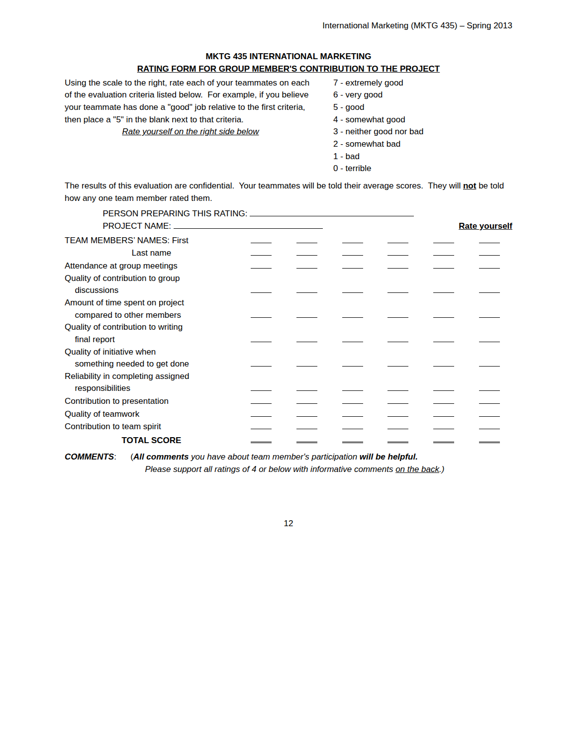International Marketing (MKTG 435) – Spring 2013
MKTG 435 INTERNATIONAL MARKETING
RATING FORM FOR GROUP MEMBER'S CONTRIBUTION TO THE PROJECT
Using the scale to the right, rate each of your teammates on each of the evaluation criteria listed below. For example, if you believe your teammate has done a "good" job relative to the first criteria, then place a "5" in the blank next to that criteria.
Rate yourself on the right side below
7 - extremely good
6 - very good
5 - good
4 - somewhat good
3 - neither good nor bad
2 - somewhat bad
1 - bad
0 - terrible
The results of this evaluation are confidential. Your teammates will be told their average scores. They will not be told how any one team member rated them.
PERSON PREPARING THIS RATING:
PROJECT NAME: Rate yourself
| TEAM MEMBERS’ NAMES: First | | | | | | |
| Last name | | | | | | |
| Attendance at group meetings | | | | | | |
| Quality of contribution to group discussions | | | | | | |
| Amount of time spent on project compared to other members | | | | | | |
| Quality of contribution to writing final report | | | | | | |
| Quality of initiative when something needed to get done | | | | | | |
| Reliability in completing assigned responsibilities | | | | | | |
| Contribution to presentation | | | | | | |
| Quality of teamwork | | | | | | |
| Contribution to team spirit | | | | | | |
| TOTAL SCORE | | | | | | |
COMMENTS: (All comments you have about team member's participation will be helpful.
Please support all ratings of 4 or below with informative comments on the back.)
12